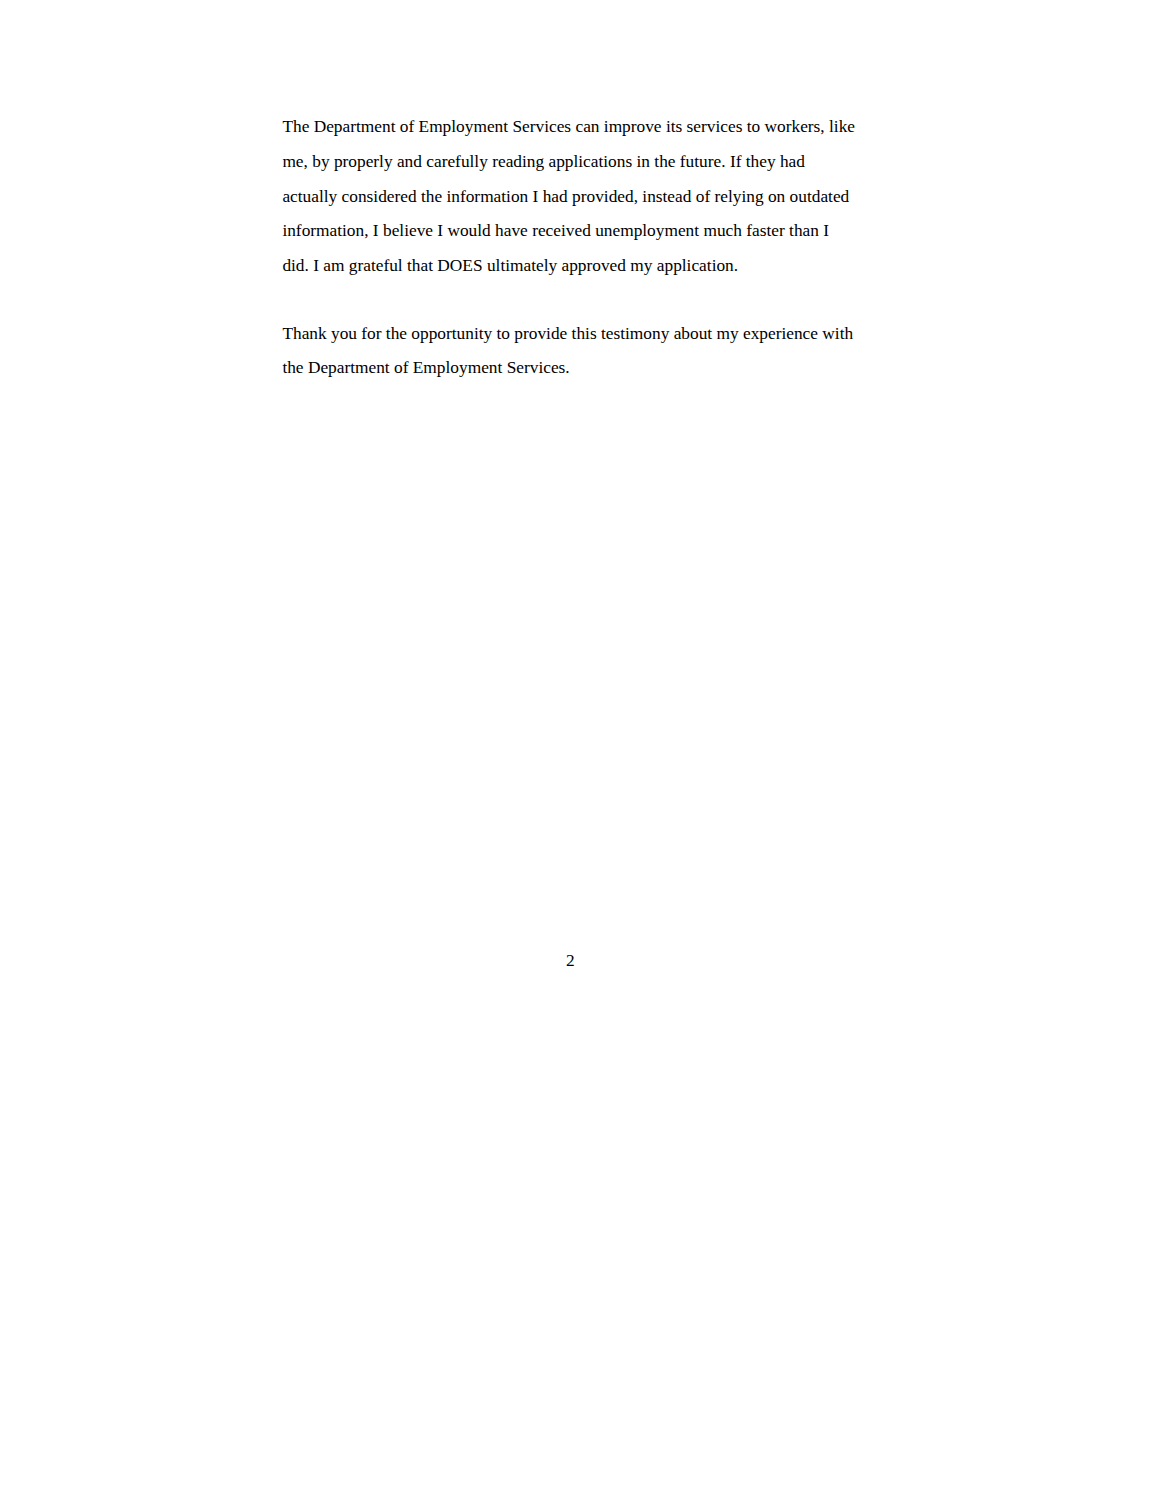The Department of Employment Services can improve its services to workers, like me, by properly and carefully reading applications in the future. If they had actually considered the information I had provided, instead of relying on outdated information, I believe I would have received unemployment much faster than I did. I am grateful that DOES ultimately approved my application.
Thank you for the opportunity to provide this testimony about my experience with the Department of Employment Services.
2